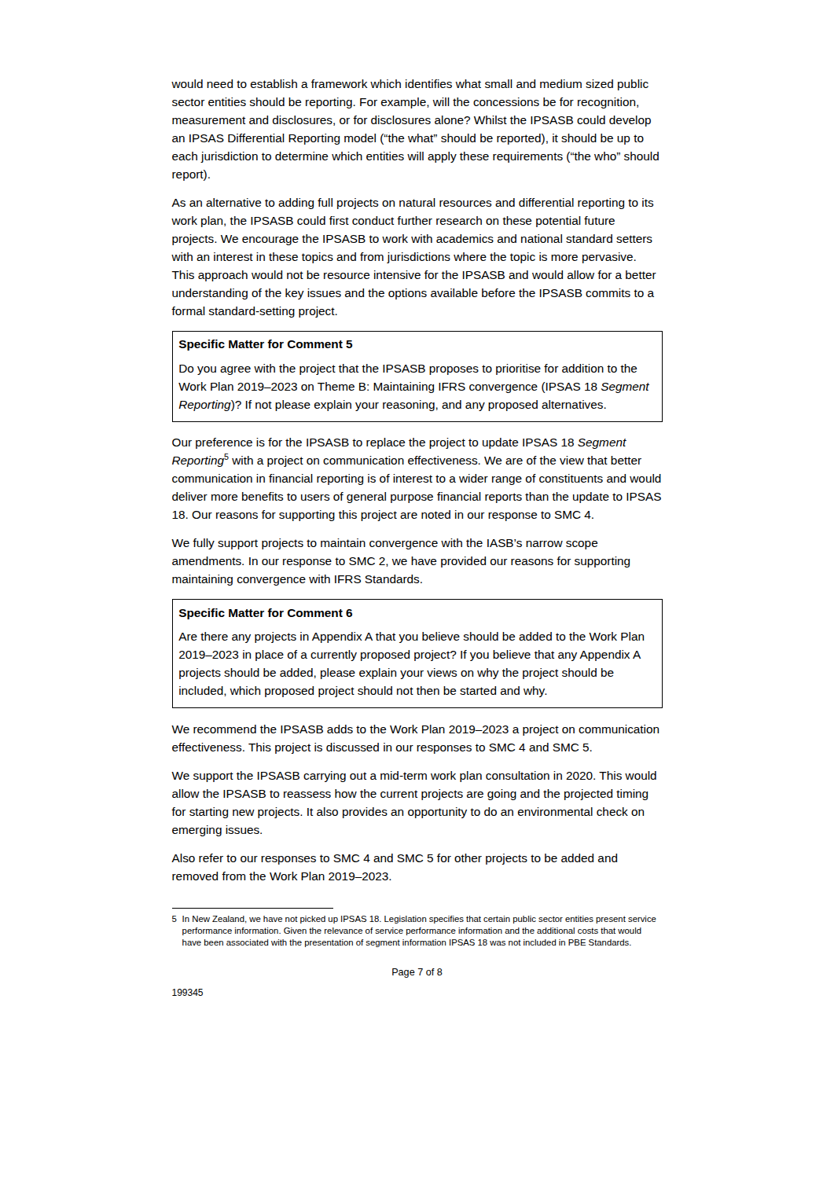would need to establish a framework which identifies what small and medium sized public sector entities should be reporting. For example, will the concessions be for recognition, measurement and disclosures, or for disclosures alone? Whilst the IPSASB could develop an IPSAS Differential Reporting model (“the what” should be reported), it should be up to each jurisdiction to determine which entities will apply these requirements (“the who” should report).
As an alternative to adding full projects on natural resources and differential reporting to its work plan, the IPSASB could first conduct further research on these potential future projects. We encourage the IPSASB to work with academics and national standard setters with an interest in these topics and from jurisdictions where the topic is more pervasive. This approach would not be resource intensive for the IPSASB and would allow for a better understanding of the key issues and the options available before the IPSASB commits to a formal standard-setting project.
Specific Matter for Comment 5
Do you agree with the project that the IPSASB proposes to prioritise for addition to the Work Plan 2019–2023 on Theme B: Maintaining IFRS convergence (IPSAS 18 Segment Reporting)? If not please explain your reasoning, and any proposed alternatives.
Our preference is for the IPSASB to replace the project to update IPSAS 18 Segment Reporting5 with a project on communication effectiveness. We are of the view that better communication in financial reporting is of interest to a wider range of constituents and would deliver more benefits to users of general purpose financial reports than the update to IPSAS 18. Our reasons for supporting this project are noted in our response to SMC 4.
We fully support projects to maintain convergence with the IASB’s narrow scope amendments. In our response to SMC 2, we have provided our reasons for supporting maintaining convergence with IFRS Standards.
Specific Matter for Comment 6
Are there any projects in Appendix A that you believe should be added to the Work Plan 2019–2023 in place of a currently proposed project? If you believe that any Appendix A projects should be added, please explain your views on why the project should be included, which proposed project should not then be started and why.
We recommend the IPSASB adds to the Work Plan 2019–2023 a project on communication effectiveness. This project is discussed in our responses to SMC 4 and SMC 5.
We support the IPSASB carrying out a mid-term work plan consultation in 2020. This would allow the IPSASB to reassess how the current projects are going and the projected timing for starting new projects. It also provides an opportunity to do an environmental check on emerging issues.
Also refer to our responses to SMC 4 and SMC 5 for other projects to be added and removed from the Work Plan 2019–2023.
5
In New Zealand, we have not picked up IPSAS 18. Legislation specifies that certain public sector entities present service performance information. Given the relevance of service performance information and the additional costs that would have been associated with the presentation of segment information IPSAS 18 was not included in PBE Standards.
Page 7 of 8
199345